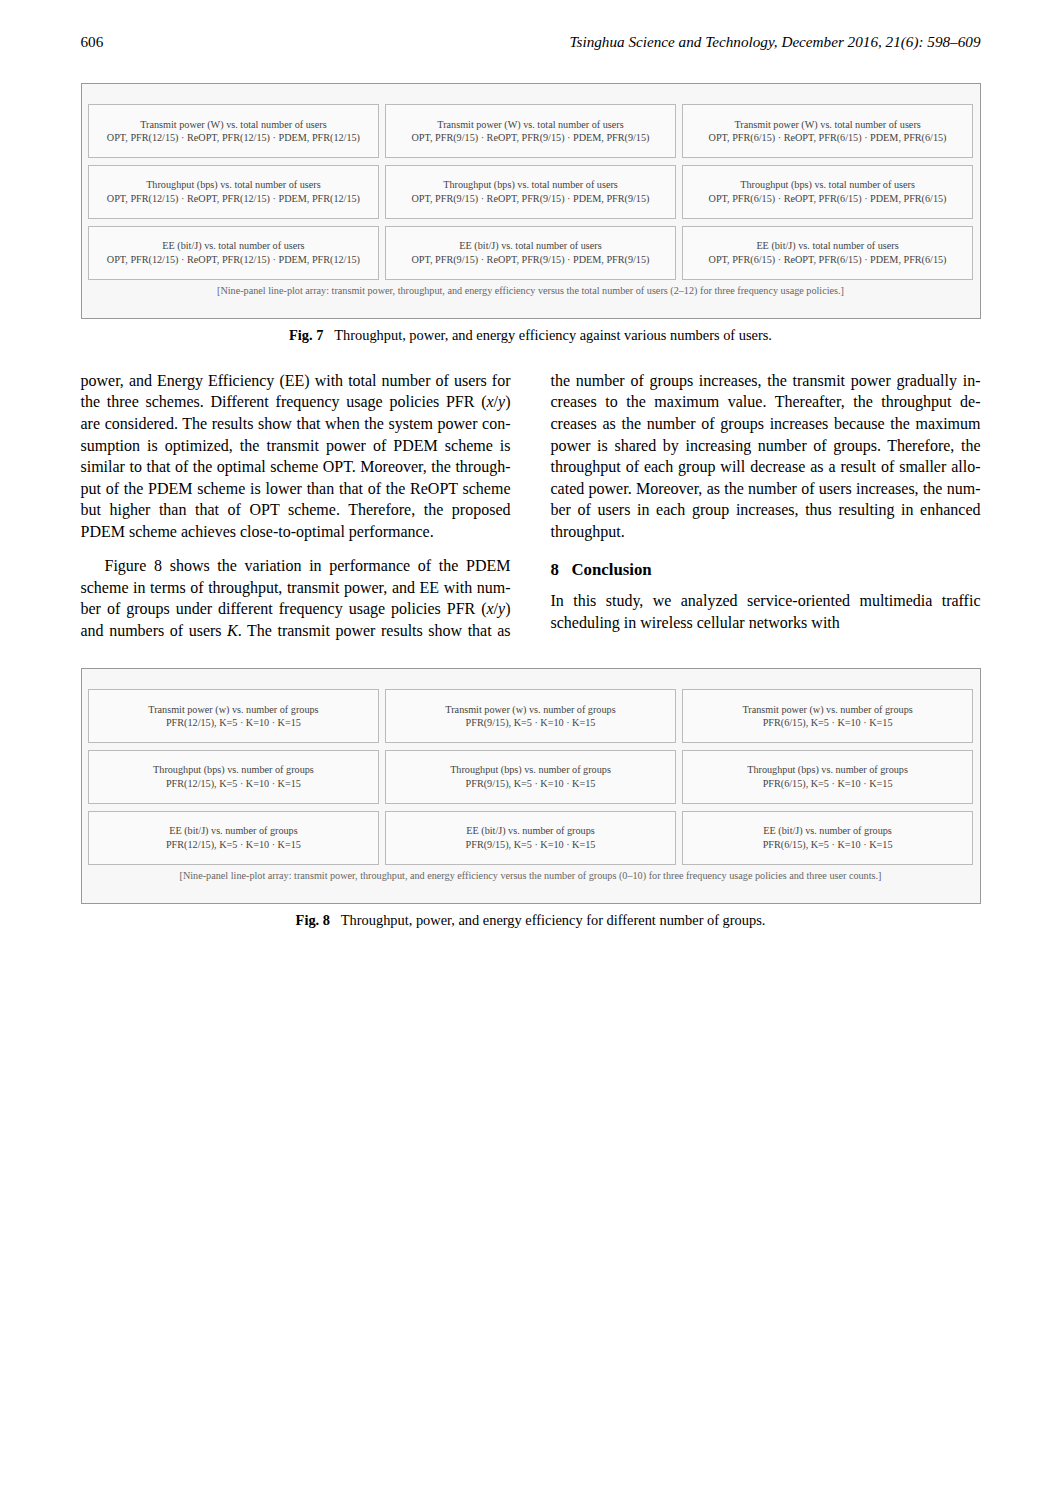606 Tsinghua Science and Technology, December 2016, 21(6): 598–609
Transmit power (W) vs. total number of users
OPT, PFR(12/15) · ReOPT, PFR(12/15) · PDEM, PFR(12/15)
Transmit power (W) vs. total number of users
OPT, PFR(9/15) · ReOPT, PFR(9/15) · PDEM, PFR(9/15)
Transmit power (W) vs. total number of users
OPT, PFR(6/15) · ReOPT, PFR(6/15) · PDEM, PFR(6/15)
Throughput (bps) vs. total number of users
OPT, PFR(12/15) · ReOPT, PFR(12/15) · PDEM, PFR(12/15)
Throughput (bps) vs. total number of users
OPT, PFR(9/15) · ReOPT, PFR(9/15) · PDEM, PFR(9/15)
Throughput (bps) vs. total number of users
OPT, PFR(6/15) · ReOPT, PFR(6/15) · PDEM, PFR(6/15)
EE (bit/J) vs. total number of users
OPT, PFR(12/15) · ReOPT, PFR(12/15) · PDEM, PFR(12/15)
EE (bit/J) vs. total number of users
OPT, PFR(9/15) · ReOPT, PFR(9/15) · PDEM, PFR(9/15)
EE (bit/J) vs. total number of users
OPT, PFR(6/15) · ReOPT, PFR(6/15) · PDEM, PFR(6/15)
[Nine-panel line-plot array: transmit power, throughput, and energy efficiency versus the total number of users (2–12) for three frequency usage policies.]
Fig. 7 Throughput, power, and energy efficiency against various numbers of users.
power, and Energy Efficiency (EE) with total number of users for the three schemes. Different frequency usage policies PFR (x/y) are considered. The results show that when the system power consumption is optimized, the transmit power of PDEM scheme is similar to that of the optimal scheme OPT. Moreover, the throughput of the PDEM scheme is lower than that of the ReOPT scheme but higher than that of OPT scheme. Therefore, the proposed PDEM scheme achieves close-to-optimal performance.
Figure 8 shows the variation in performance of the PDEM scheme in terms of throughput, transmit power, and EE with number of groups under different frequency usage policies PFR (x/y) and numbers of users K. The transmit power results show that as the number of groups increases, the transmit power gradually increases to the maximum value. Thereafter, the throughput decreases as the number of groups increases because the maximum power is shared by increasing number of groups. Therefore, the throughput of each group will decrease as a result of smaller allocated power. Moreover, as the number of users increases, the number of users in each group increases, thus resulting in enhanced throughput.
8 Conclusion
In this study, we analyzed service-oriented multimedia traffic scheduling in wireless cellular networks with
Transmit power (w) vs. number of groups
PFR(12/15), K=5 · K=10 · K=15
Transmit power (w) vs. number of groups
PFR(9/15), K=5 · K=10 · K=15
Transmit power (w) vs. number of groups
PFR(6/15), K=5 · K=10 · K=15
Throughput (bps) vs. number of groups
PFR(12/15), K=5 · K=10 · K=15
Throughput (bps) vs. number of groups
PFR(9/15), K=5 · K=10 · K=15
Throughput (bps) vs. number of groups
PFR(6/15), K=5 · K=10 · K=15
EE (bit/J) vs. number of groups
PFR(12/15), K=5 · K=10 · K=15
EE (bit/J) vs. number of groups
PFR(9/15), K=5 · K=10 · K=15
EE (bit/J) vs. number of groups
PFR(6/15), K=5 · K=10 · K=15
[Nine-panel line-plot array: transmit power, throughput, and energy efficiency versus the number of groups (0–10) for three frequency usage policies and three user counts.]
Fig. 8 Throughput, power, and energy efficiency for different number of groups.